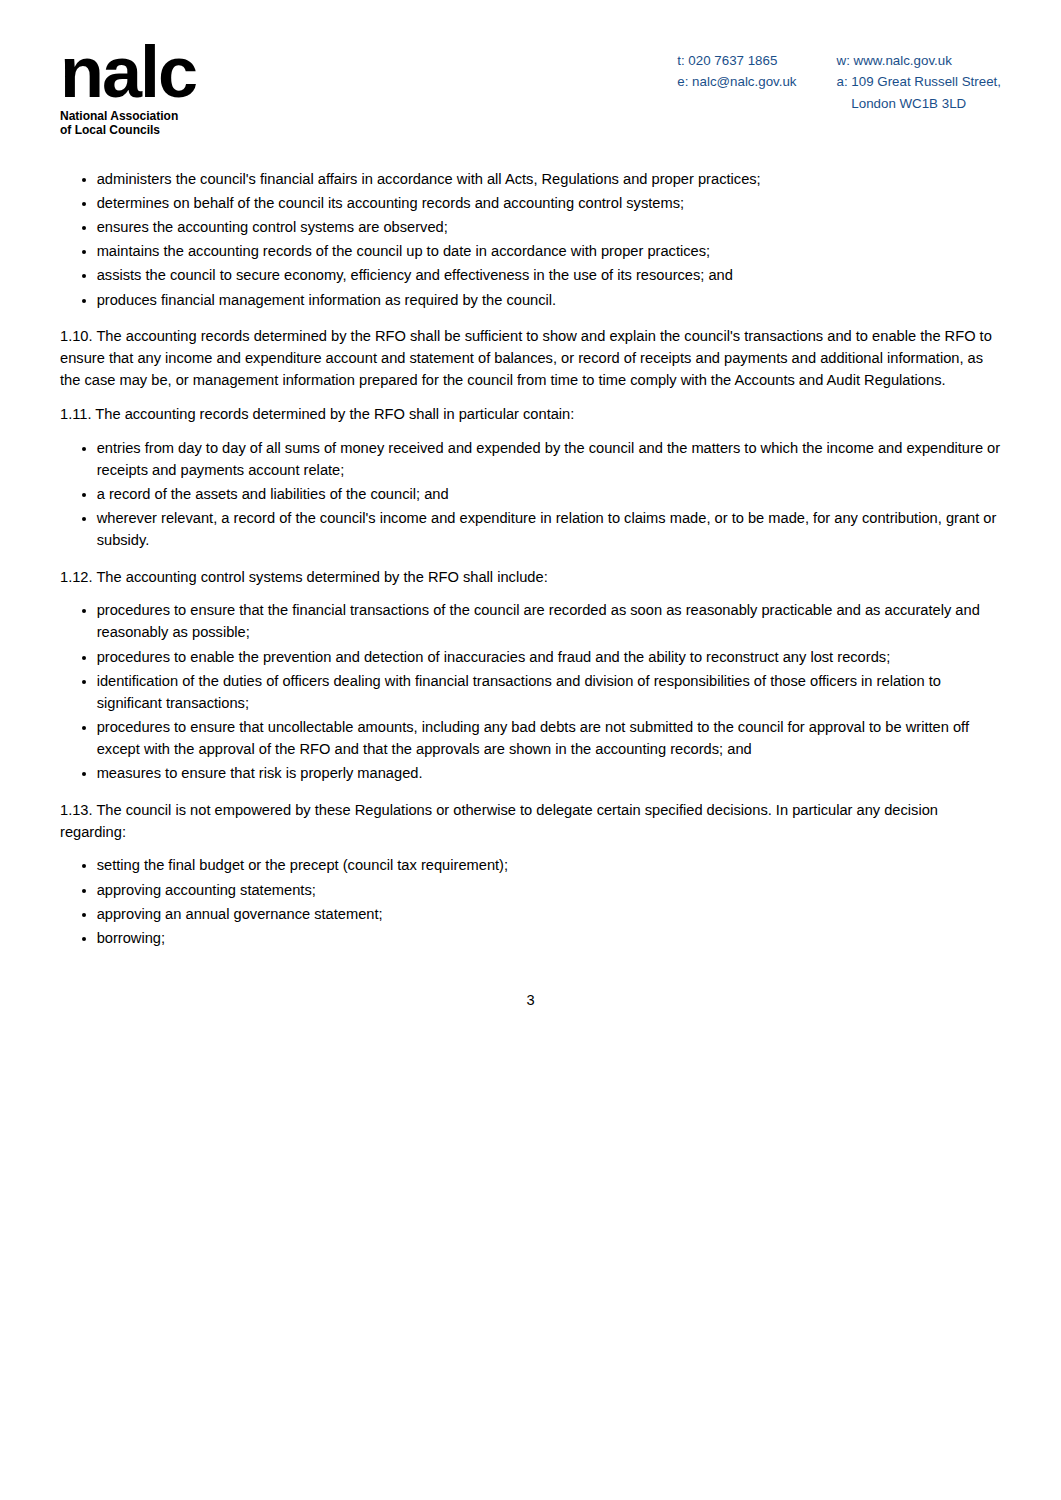nalc
National Association
of Local Councils
t: 020 7637 1865
e: nalc@nalc.gov.uk
w: www.nalc.gov.uk
a: 109 Great Russell Street,
London WC1B 3LD
administers the council's financial affairs in accordance with all Acts, Regulations and proper practices;
determines on behalf of the council its accounting records and accounting control systems;
ensures the accounting control systems are observed;
maintains the accounting records of the council up to date in accordance with proper practices;
assists the council to secure economy, efficiency and effectiveness in the use of its resources; and
produces financial management information as required by the council.
1.10. The accounting records determined by the RFO shall be sufficient to show and explain the council's transactions and to enable the RFO to ensure that any income and expenditure account and statement of balances, or record of receipts and payments and additional information, as the case may be, or management information prepared for the council from time to time comply with the Accounts and Audit Regulations.
1.11. The accounting records determined by the RFO shall in particular contain:
entries from day to day of all sums of money received and expended by the council and the matters to which the income and expenditure or receipts and payments account relate;
a record of the assets and liabilities of the council; and
wherever relevant, a record of the council's income and expenditure in relation to claims made, or to be made, for any contribution, grant or subsidy.
1.12. The accounting control systems determined by the RFO shall include:
procedures to ensure that the financial transactions of the council are recorded as soon as reasonably practicable and as accurately and reasonably as possible;
procedures to enable the prevention and detection of inaccuracies and fraud and the ability to reconstruct any lost records;
identification of the duties of officers dealing with financial transactions and division of responsibilities of those officers in relation to significant transactions;
procedures to ensure that uncollectable amounts, including any bad debts are not submitted to the council for approval to be written off except with the approval of the RFO and that the approvals are shown in the accounting records; and
measures to ensure that risk is properly managed.
1.13. The council is not empowered by these Regulations or otherwise to delegate certain specified decisions. In particular any decision regarding:
setting the final budget or the precept (council tax requirement);
approving accounting statements;
approving an annual governance statement;
borrowing;
3